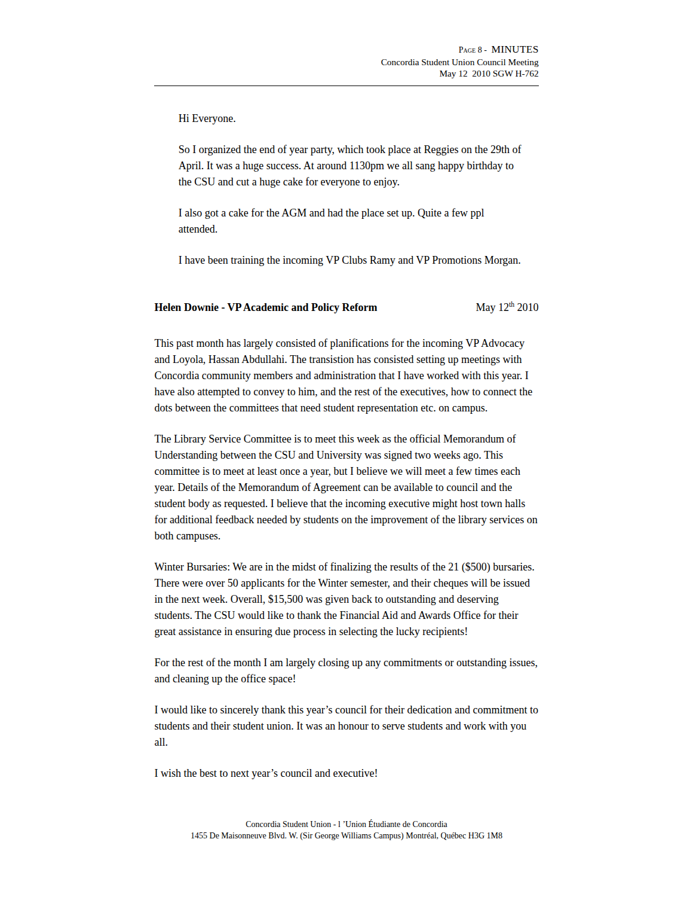Page 8 - MINUTES
Concordia Student Union Council Meeting
May 12 2010 SGW H-762
Hi Everyone.
So I organized the end of year party, which took place at Reggies on the 29th of April. It was a huge success. At around 1130pm we all sang happy birthday to the CSU and cut a huge cake for everyone to enjoy.
I also got a cake for the AGM and had the place set up. Quite a few ppl attended.
I have been training the incoming VP Clubs Ramy and VP Promotions Morgan.
Helen Downie - VP Academic and Policy Reform May 12th 2010
This past month has largely consisted of planifications for the incoming VP Advocacy and Loyola, Hassan Abdullahi. The transistion has consisted setting up meetings with Concordia community members and administration that I have worked with this year. I have also attempted to convey to him, and the rest of the executives, how to connect the dots between the committees that need student representation etc. on campus.
The Library Service Committee is to meet this week as the official Memorandum of Understanding between the CSU and University was signed two weeks ago. This committee is to meet at least once a year, but I believe we will meet a few times each year. Details of the Memorandum of Agreement can be available to council and the student body as requested. I believe that the incoming executive might host town halls for additional feedback needed by students on the improvement of the library services on both campuses.
Winter Bursaries: We are in the midst of finalizing the results of the 21 ($500) bursaries. There were over 50 applicants for the Winter semester, and their cheques will be issued in the next week. Overall, $15,500 was given back to outstanding and deserving students. The CSU would like to thank the Financial Aid and Awards Office for their great assistance in ensuring due process in selecting the lucky recipients!
For the rest of the month I am largely closing up any commitments or outstanding issues, and cleaning up the office space!
I would like to sincerely thank this year’s council for their dedication and commitment to students and their student union. It was an honour to serve students and work with you all.
I wish the best to next year’s council and executive!
Concordia Student Union - l ’Union Étudiante de Concordia
1455 De Maisonneuve Blvd. W. (Sir George Williams Campus) Montréal, Québec H3G 1M8